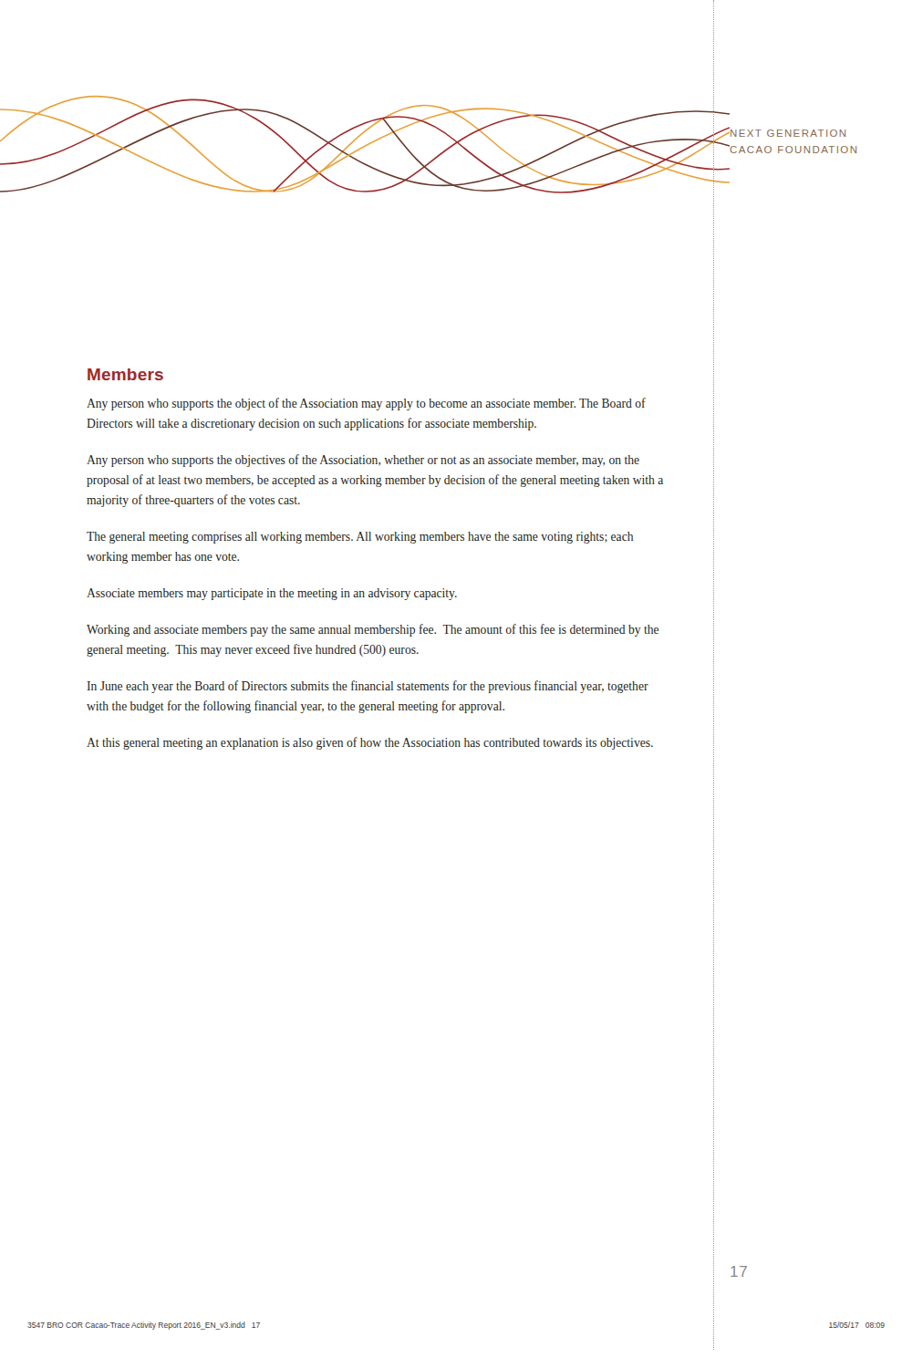Next Generation
Cacao Foundation
Members
Any person who supports the object of the Association may apply to become an associate member. The Board of Directors will take a discretionary decision on such applications for associate membership.
Any person who supports the objectives of the Association, whether or not as an associate member, may, on the proposal of at least two members, be accepted as a working member by decision of the general meeting taken with a majority of three-quarters of the votes cast.
The general meeting comprises all working members. All working members have the same voting rights; each working member has one vote.
Associate members may participate in the meeting in an advisory capacity.
Working and associate members pay the same annual membership fee. The amount of this fee is determined by the general meeting. This may never exceed five hundred (500) euros.
In June each year the Board of Directors submits the financial statements for the previous financial year, together with the budget for the following financial year, to the general meeting for approval.
At this general meeting an explanation is also given of how the Association has contributed towards its objectives.
17
3547 BRO COR Cacao-Trace Activity Report 2016_EN_v3.indd 17 15/05/17 08:09